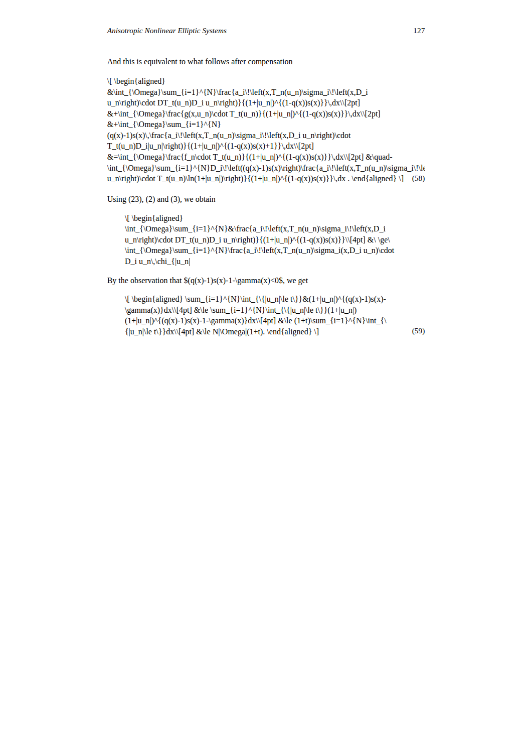Anisotropic Nonlinear Elliptic Systems 127
And this is equivalent to what follows after compensation
\[ \begin{aligned} &\int_{\Omega}\sum_{i=1}^{N}\frac{a_i\!\left(x,T_n(u_n)\sigma_i\!\left(x,D_i u_n\right)\cdot DT_t(u_n)D_i u_n\right)}{(1+|u_n|)^{(1-q(x))s(x)}}\,dx\\[2pt] &+\int_{\Omega}\frac{g(x,u_n)\cdot T_t(u_n)}{(1+|u_n|)^{(1-q(x))s(x)}}\,dx\\[2pt] &+\int_{\Omega}\sum_{i=1}^{N}(q(x)-1)s(x)\,\frac{a_i\!\left(x,T_n(u_n)\sigma_i\!\left(x,D_i u_n\right)\cdot T_t(u_n)D_i|u_n|\right)}{(1+|u_n|)^{(1-q(x))s(x)+1}}\,dx\\[2pt] &=\int_{\Omega}\frac{f_n\cdot T_t(u_n)}{(1+|u_n|)^{(1-q(x))s(x)}}\,dx\\[2pt] &\quad-\int_{\Omega}\sum_{i=1}^{N}D_i\!\left((q(x)-1)s(x)\right)\frac{a_i\!\left(x,T_n(u_n)\sigma_i\!\left(x,D_i u_n\right)\cdot T_t(u_n)\ln(1+|u_n|)\right)}{(1+|u_n|)^{(1-q(x))s(x)}}\,dx . \end{aligned} \]
(58)
Using (23), (2) and (3), we obtain
\[ \begin{aligned} \int_{\Omega}\sum_{i=1}^{N}&\frac{a_i\!\left(x,T_n(u_n)\sigma_i\!\left(x,D_i u_n\right)\cdot DT_t(u_n)D_i u_n\right)}{(1+|u_n|)^{(1-q(x))s(x)}}\\[4pt] &\ \ge\ \int_{\Omega}\sum_{i=1}^{N}\frac{a_i\!\left(x,T_n(u_n)\sigma_i(x,D_i u_n)\cdot D_i u_n\,\chi_{|u_n| (59)
By the observation that $(q(x)-1)s(x)-1-\gamma(x)<0$, we get
\[ \begin{aligned} \sum_{i=1}^{N}\int_{\{|u_n|\le t\}}&(1+|u_n|)^{(q(x)-1)s(x)-\gamma(x)}dx\\[4pt] &\le \sum_{i=1}^{N}\int_{\{|u_n|\le t\}}(1+|u_n|)(1+|u_n|)^{(q(x)-1)s(x)-1-\gamma(x)}dx\\[4pt] &\le (1+t)\sum_{i=1}^{N}\int_{\{|u_n|\le t\}}dx\\[4pt] &\le N|\Omega|(1+t). \end{aligned} \]